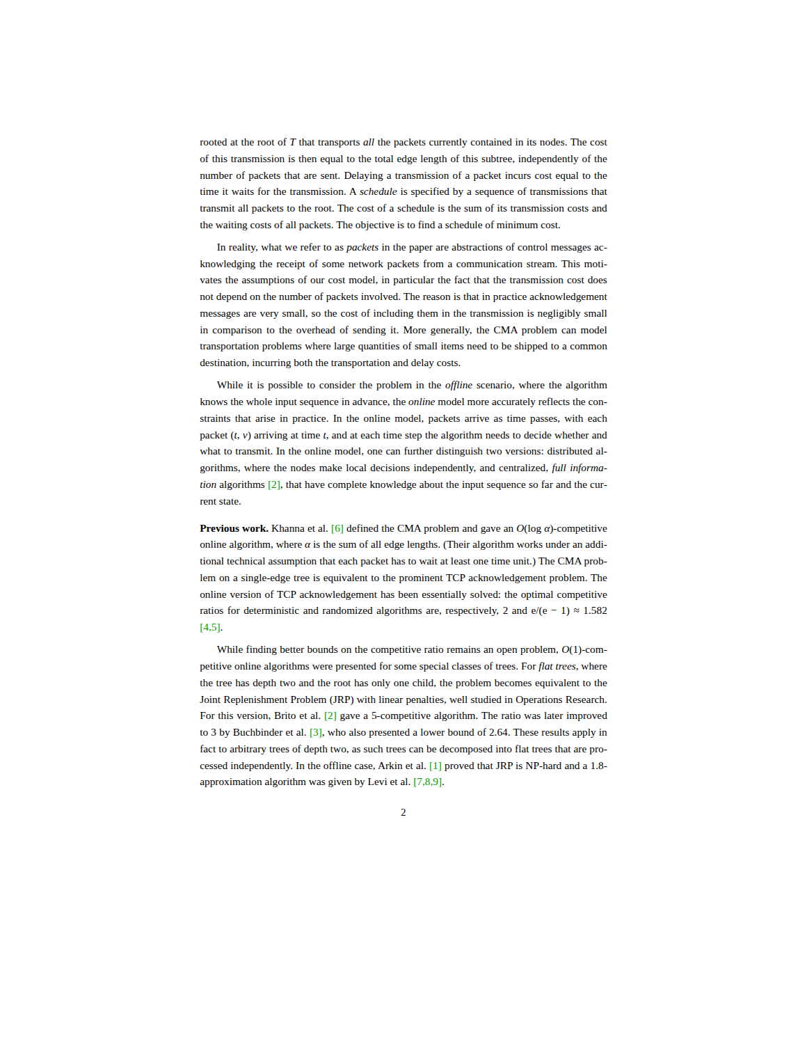rooted at the root of T that transports all the packets currently contained in its nodes. The cost of this transmission is then equal to the total edge length of this subtree, independently of the number of packets that are sent. Delaying a transmission of a packet incurs cost equal to the time it waits for the transmission. A schedule is specified by a sequence of transmissions that transmit all packets to the root. The cost of a schedule is the sum of its transmission costs and the waiting costs of all packets. The objective is to find a schedule of minimum cost.
In reality, what we refer to as packets in the paper are abstractions of control messages acknowledging the receipt of some network packets from a communication stream. This motivates the assumptions of our cost model, in particular the fact that the transmission cost does not depend on the number of packets involved. The reason is that in practice acknowledgement messages are very small, so the cost of including them in the transmission is negligibly small in comparison to the overhead of sending it. More generally, the CMA problem can model transportation problems where large quantities of small items need to be shipped to a common destination, incurring both the transportation and delay costs.
While it is possible to consider the problem in the offline scenario, where the algorithm knows the whole input sequence in advance, the online model more accurately reflects the constraints that arise in practice. In the online model, packets arrive as time passes, with each packet (t, v) arriving at time t, and at each time step the algorithm needs to decide whether and what to transmit. In the online model, one can further distinguish two versions: distributed algorithms, where the nodes make local decisions independently, and centralized, full information algorithms [2], that have complete knowledge about the input sequence so far and the current state.
Previous work. Khanna et al. [6] defined the CMA problem and gave an O(log α)-competitive online algorithm, where α is the sum of all edge lengths. (Their algorithm works under an additional technical assumption that each packet has to wait at least one time unit.) The CMA problem on a single-edge tree is equivalent to the prominent TCP acknowledgement problem. The online version of TCP acknowledgement has been essentially solved: the optimal competitive ratios for deterministic and randomized algorithms are, respectively, 2 and e/(e − 1) ≈ 1.582 [4,5].
While finding better bounds on the competitive ratio remains an open problem, O(1)-competitive online algorithms were presented for some special classes of trees. For flat trees, where the tree has depth two and the root has only one child, the problem becomes equivalent to the Joint Replenishment Problem (JRP) with linear penalties, well studied in Operations Research. For this version, Brito et al. [2] gave a 5-competitive algorithm. The ratio was later improved to 3 by Buchbinder et al. [3], who also presented a lower bound of 2.64. These results apply in fact to arbitrary trees of depth two, as such trees can be decomposed into flat trees that are processed independently. In the offline case, Arkin et al. [1] proved that JRP is NP-hard and a 1.8-approximation algorithm was given by Levi et al. [7,8,9].
2